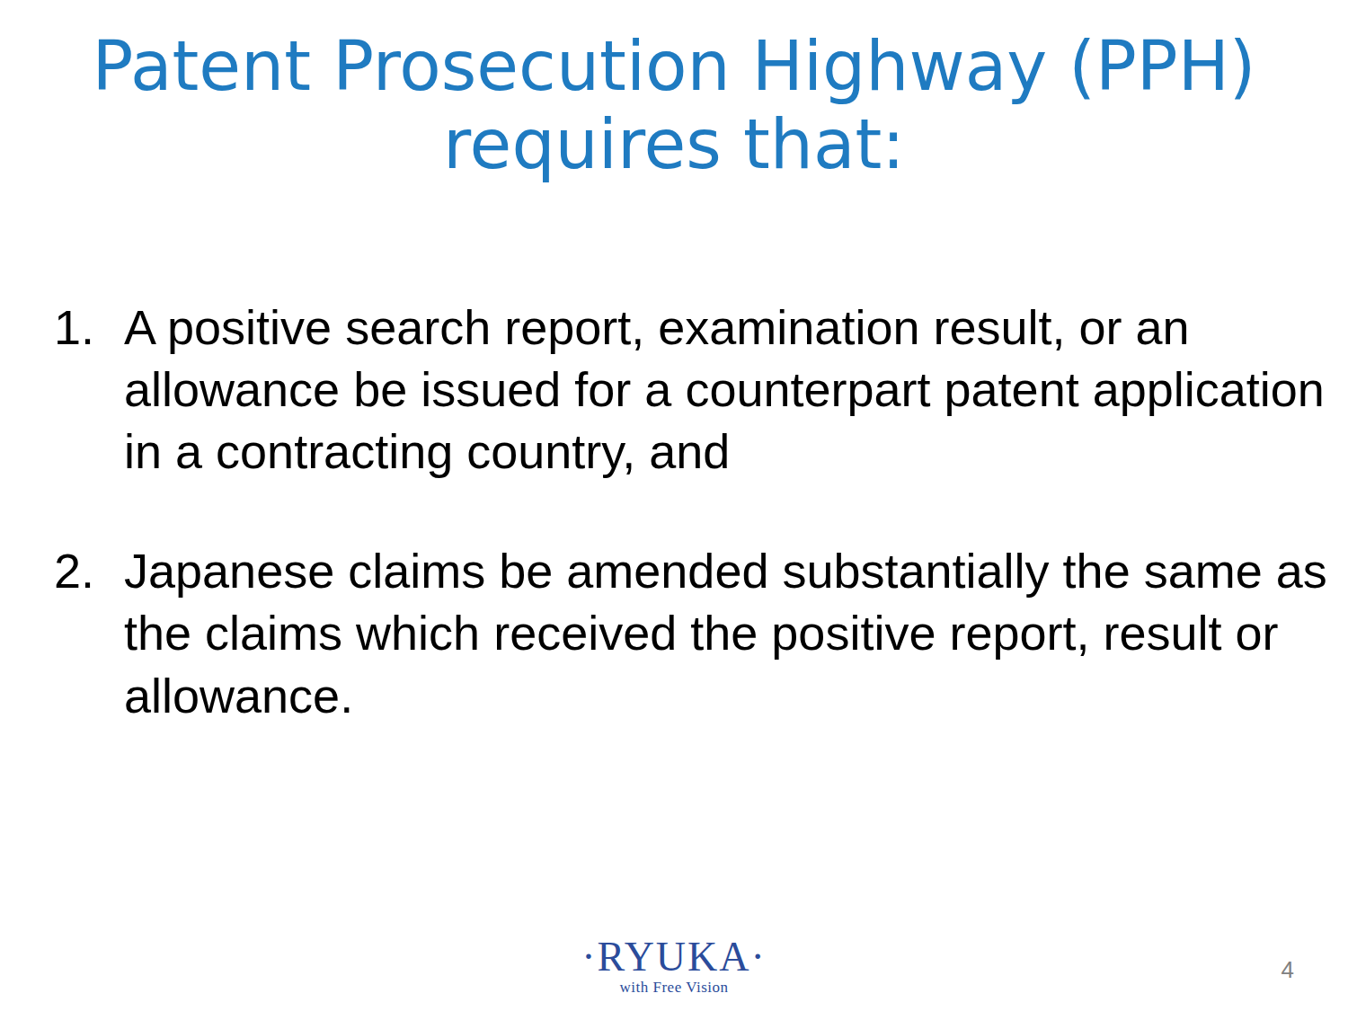Patent Prosecution Highway (PPH) requires that:
A positive search report, examination result, or an allowance be issued for a counterpart patent application in a contracting country, and
Japanese claims be amended substantially the same as the claims which received the positive report, result or allowance.
·RYUKA·
with Free Vision
4